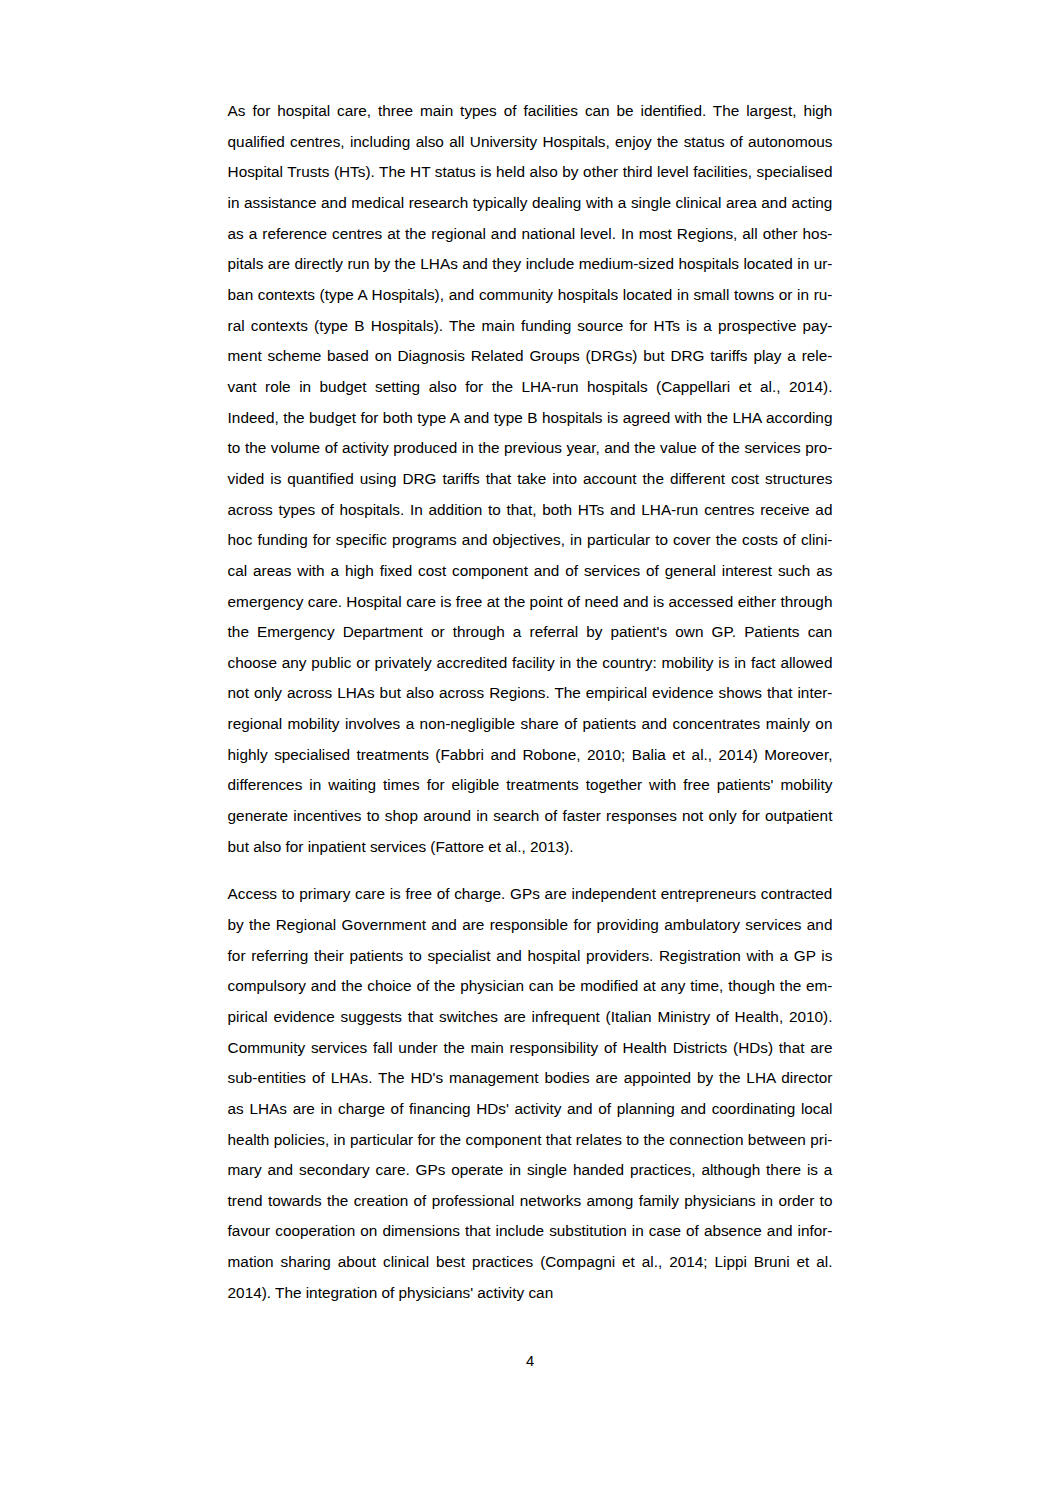As for hospital care, three main types of facilities can be identified. The largest, high qualified centres, including also all University Hospitals, enjoy the status of autonomous Hospital Trusts (HTs). The HT status is held also by other third level facilities, specialised in assistance and medical research typically dealing with a single clinical area and acting as a reference centres at the regional and national level. In most Regions, all other hospitals are directly run by the LHAs and they include medium-sized hospitals located in urban contexts (type A Hospitals), and community hospitals located in small towns or in rural contexts (type B Hospitals). The main funding source for HTs is a prospective payment scheme based on Diagnosis Related Groups (DRGs) but DRG tariffs play a relevant role in budget setting also for the LHA-run hospitals (Cappellari et al., 2014). Indeed, the budget for both type A and type B hospitals is agreed with the LHA according to the volume of activity produced in the previous year, and the value of the services provided is quantified using DRG tariffs that take into account the different cost structures across types of hospitals. In addition to that, both HTs and LHA-run centres receive ad hoc funding for specific programs and objectives, in particular to cover the costs of clinical areas with a high fixed cost component and of services of general interest such as emergency care. Hospital care is free at the point of need and is accessed either through the Emergency Department or through a referral by patient's own GP. Patients can choose any public or privately accredited facility in the country: mobility is in fact allowed not only across LHAs but also across Regions. The empirical evidence shows that interregional mobility involves a non-negligible share of patients and concentrates mainly on highly specialised treatments (Fabbri and Robone, 2010; Balia et al., 2014) Moreover, differences in waiting times for eligible treatments together with free patients' mobility generate incentives to shop around in search of faster responses not only for outpatient but also for inpatient services (Fattore et al., 2013).
Access to primary care is free of charge. GPs are independent entrepreneurs contracted by the Regional Government and are responsible for providing ambulatory services and for referring their patients to specialist and hospital providers. Registration with a GP is compulsory and the choice of the physician can be modified at any time, though the empirical evidence suggests that switches are infrequent (Italian Ministry of Health, 2010). Community services fall under the main responsibility of Health Districts (HDs) that are sub-entities of LHAs. The HD's management bodies are appointed by the LHA director as LHAs are in charge of financing HDs' activity and of planning and coordinating local health policies, in particular for the component that relates to the connection between primary and secondary care. GPs operate in single handed practices, although there is a trend towards the creation of professional networks among family physicians in order to favour cooperation on dimensions that include substitution in case of absence and information sharing about clinical best practices (Compagni et al., 2014; Lippi Bruni et al. 2014). The integration of physicians' activity can
4